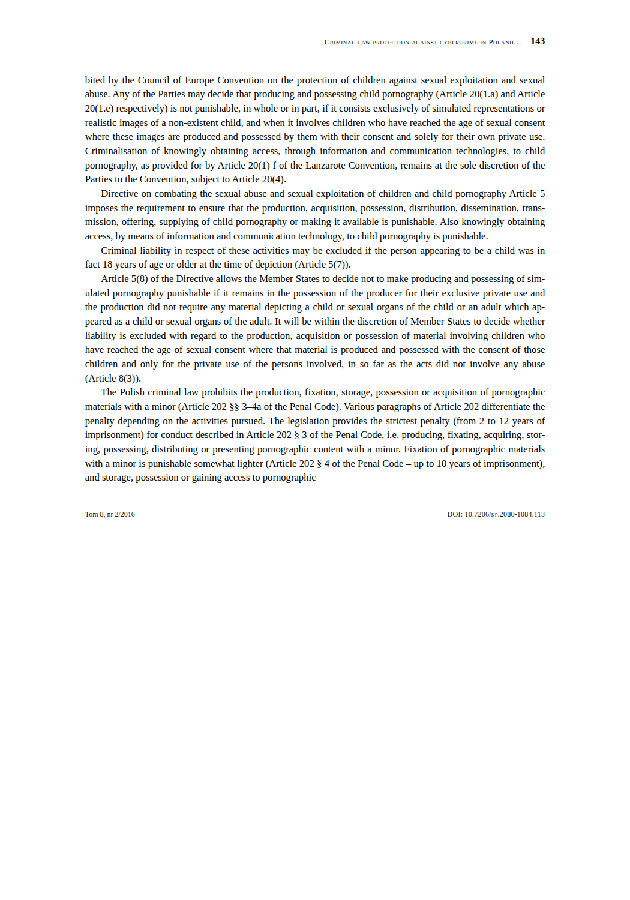Criminal-law protection against cybercrime in Poland… 143
bited by the Council of Europe Convention on the protection of children against sexual exploitation and sexual abuse. Any of the Parties may decide that producing and possessing child pornography (Article 20(1.a) and Article 20(1.e) respectively) is not punishable, in whole or in part, if it consists exclusively of simulated representations or realistic images of a non-existent child, and when it involves children who have reached the age of sexual consent where these images are produced and possessed by them with their consent and solely for their own private use. Criminalisation of knowingly obtaining access, through information and communication technologies, to child pornography, as provided for by Article 20(1) f of the Lanzarote Convention, remains at the sole discretion of the Parties to the Convention, subject to Article 20(4).
Directive on combating the sexual abuse and sexual exploitation of children and child pornography Article 5 imposes the requirement to ensure that the production, acquisition, possession, distribution, dissemination, transmission, offering, supplying of child pornography or making it available is punishable. Also knowingly obtaining access, by means of information and communication technology, to child pornography is punishable.
Criminal liability in respect of these activities may be excluded if the person appearing to be a child was in fact 18 years of age or older at the time of depiction (Article 5(7)).
Article 5(8) of the Directive allows the Member States to decide not to make producing and possessing of simulated pornography punishable if it remains in the possession of the producer for their exclusive private use and the production did not require any material depicting a child or sexual organs of the child or an adult which appeared as a child or sexual organs of the adult. It will be within the discretion of Member States to decide whether liability is excluded with regard to the production, acquisition or possession of material involving children who have reached the age of sexual consent where that material is produced and possessed with the consent of those children and only for the private use of the persons involved, in so far as the acts did not involve any abuse (Article 8(3)).
The Polish criminal law prohibits the production, fixation, storage, possession or acquisition of pornographic materials with a minor (Article 202 §§ 3–4a of the Penal Code). Various paragraphs of Article 202 differentiate the penalty depending on the activities pursued. The legislation provides the strictest penalty (from 2 to 12 years of imprisonment) for conduct described in Article 202 § 3 of the Penal Code, i.e. producing, fixating, acquiring, storing, possessing, distributing or presenting pornographic content with a minor. Fixation of pornographic materials with a minor is punishable somewhat lighter (Article 202 § 4 of the Penal Code – up to 10 years of imprisonment), and storage, possession or gaining access to pornographic
Tom 8, nr 2/2016 DOI: 10.7206/kp.2080-1084.113